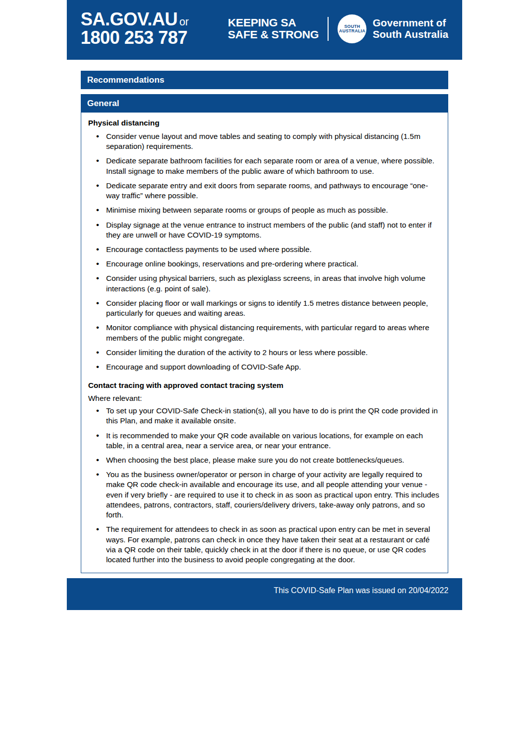SA.GOV.AU or 1800 253 787
KEEPING SA
SAFE & STRONG
SOUTH
AUSTRALIA
Government of
South Australia
Recommendations
General
Physical distancing
Consider venue layout and move tables and seating to comply with physical distancing (1.5m separation) requirements.
Dedicate separate bathroom facilities for each separate room or area of a venue, where possible. Install signage to make members of the public aware of which bathroom to use.
Dedicate separate entry and exit doors from separate rooms, and pathways to encourage “one-way traffic” where possible.
Minimise mixing between separate rooms or groups of people as much as possible.
Display signage at the venue entrance to instruct members of the public (and staff) not to enter if they are unwell or have COVID-19 symptoms.
Encourage contactless payments to be used where possible.
Encourage online bookings, reservations and pre-ordering where practical.
Consider using physical barriers, such as plexiglass screens, in areas that involve high volume interactions (e.g. point of sale).
Consider placing floor or wall markings or signs to identify 1.5 metres distance between people, particularly for queues and waiting areas.
Monitor compliance with physical distancing requirements, with particular regard to areas where members of the public might congregate.
Consider limiting the duration of the activity to 2 hours or less where possible.
Encourage and support downloading of COVID-Safe App.
Contact tracing with approved contact tracing system
Where relevant:
To set up your COVID-Safe Check-in station(s), all you have to do is print the QR code provided in this Plan, and make it available onsite.
It is recommended to make your QR code available on various locations, for example on each table, in a central area, near a service area, or near your entrance.
When choosing the best place, please make sure you do not create bottlenecks/queues.
You as the business owner/operator or person in charge of your activity are legally required to make QR code check-in available and encourage its use, and all people attending your venue - even if very briefly - are required to use it to check in as soon as practical upon entry. This includes attendees, patrons, contractors, staff, couriers/delivery drivers, take-away only patrons, and so forth.
The requirement for attendees to check in as soon as practical upon entry can be met in several ways. For example, patrons can check in once they have taken their seat at a restaurant or café via a QR code on their table, quickly check in at the door if there is no queue, or use QR codes located further into the business to avoid people congregating at the door.
This COVID-Safe Plan was issued on 20/04/2022